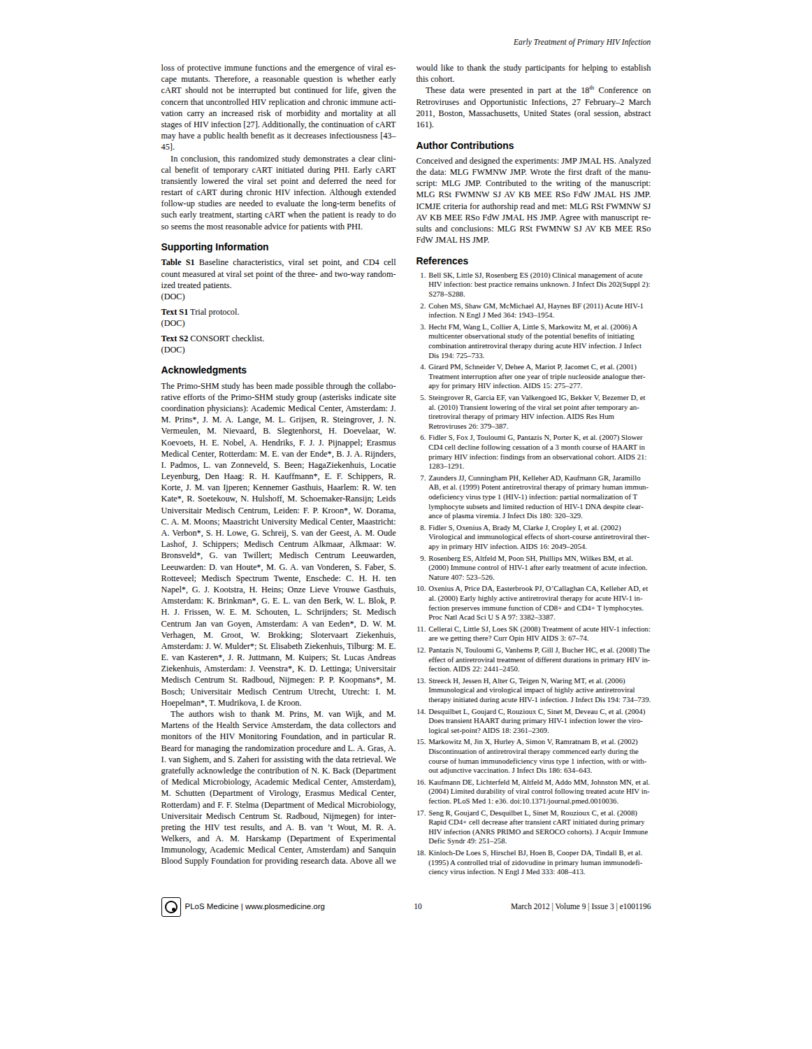Early Treatment of Primary HIV Infection
loss of protective immune functions and the emergence of viral escape mutants. Therefore, a reasonable question is whether early cART should not be interrupted but continued for life, given the concern that uncontrolled HIV replication and chronic immune activation carry an increased risk of morbidity and mortality at all stages of HIV infection [27]. Additionally, the continuation of cART may have a public health benefit as it decreases infectiousness [43–45].
In conclusion, this randomized study demonstrates a clear clinical benefit of temporary cART initiated during PHI. Early cART transiently lowered the viral set point and deferred the need for restart of cART during chronic HIV infection. Although extended follow-up studies are needed to evaluate the long-term benefits of such early treatment, starting cART when the patient is ready to do so seems the most reasonable advice for patients with PHI.
Supporting Information
Table S1 Baseline characteristics, viral set point, and CD4 cell count measured at viral set point of the three- and two-way randomized treated patients.
(DOC)
Text S1 Trial protocol.
(DOC)
Text S2 CONSORT checklist.
(DOC)
Acknowledgments
The Primo-SHM study has been made possible through the collaborative efforts of the Primo-SHM study group (asterisks indicate site coordination physicians): Academic Medical Center, Amsterdam: J. M. Prins*, J. M. A. Lange, M. L. Grijsen, R. Steingrover, J. N. Vermeulen, M. Nievaard, B. Slegtenhorst, H. Doevelaar, W. Koevoets, H. E. Nobel, A. Hendriks, F. J. J. Pijnappel; Erasmus Medical Center, Rotterdam: M. E. van der Ende*, B. J. A. Rijnders, I. Padmos, L. van Zonneveld, S. Been; HagaZiekenhuis, Locatie Leyenburg, Den Haag: R. H. Kauffmann*, E. F. Schippers, R. Korte, J. M. van Ijperen; Kennemer Gasthuis, Haarlem: R. W. ten Kate*, R. Soetekouw, N. Hulshoff, M. Schoemaker-Ransijn; Leids Universitair Medisch Centrum, Leiden: F. P. Kroon*, W. Dorama, C. A. M. Moons; Maastricht University Medical Center, Maastricht: A. Verbon*, S. H. Lowe, G. Schreij, S. van der Geest, A. M. Oude Lashof, J. Schippers; Medisch Centrum Alkmaar, Alkmaar: W. Bronsveld*, G. van Twillert; Medisch Centrum Leeuwarden, Leeuwarden: D. van Houte*, M. G. A. van Vonderen, S. Faber, S. Rotteveel; Medisch Spectrum Twente, Enschede: C. H. H. ten Napel*, G. J. Kootstra, H. Heins; Onze Lieve Vrouwe Gasthuis, Amsterdam: K. Brinkman*, G. E. L. van den Berk, W. L. Blok, P. H. J. Frissen, W. E. M. Schouten, L. Schrijnders; St. Medisch Centrum Jan van Goyen, Amsterdam: A van Eeden*, D. W. M. Verhagen, M. Groot, W. Brokking; Slotervaart Ziekenhuis, Amsterdam: J. W. Mulder*; St. Elisabeth Ziekenhuis, Tilburg: M. E. E. van Kasteren*, J. R. Juttmann, M. Kuipers; St. Lucas Andreas Ziekenhuis, Amsterdam: J. Veenstra*, K. D. Lettinga; Universitair Medisch Centrum St. Radboud, Nijmegen: P. P. Koopmans*, M. Bosch; Universitair Medisch Centrum Utrecht, Utrecht: I. M. Hoepelman*, T. Mudrikova, I. de Kroon.
The authors wish to thank M. Prins, M. van Wijk, and M. Martens of the Health Service Amsterdam, the data collectors and monitors of the HIV Monitoring Foundation, and in particular R. Beard for managing the randomization procedure and L. A. Gras, A. I. van Sighem, and S. Zaheri for assisting with the data retrieval. We gratefully acknowledge the contribution of N. K. Back (Department of Medical Microbiology, Academic Medical Center, Amsterdam), M. Schutten (Department of Virology, Erasmus Medical Center, Rotterdam) and F. F. Stelma (Department of Medical Microbiology, Universitair Medisch Centrum St. Radboud, Nijmegen) for interpreting the HIV test results, and A. B. van ’t Wout, M. R. A. Welkers, and A. M. Harskamp (Department of Experimental Immunology, Academic Medical Center, Amsterdam) and Sanquin Blood Supply Foundation for providing research data. Above all we would like to thank the study participants for helping to establish this cohort.
These data were presented in part at the 18th Conference on Retroviruses and Opportunistic Infections, 27 February–2 March 2011, Boston, Massachusetts, United States (oral session, abstract 161).
Author Contributions
Conceived and designed the experiments: JMP JMAL HS. Analyzed the data: MLG FWMNW JMP. Wrote the first draft of the manuscript: MLG JMP. Contributed to the writing of the manuscript: MLG RSt FWMNW SJ AV KB MEE RSo FdW JMAL HS JMP. ICMJE criteria for authorship read and met: MLG RSt FWMNW SJ AV KB MEE RSo FdW JMAL HS JMP. Agree with manuscript results and conclusions: MLG RSt FWMNW SJ AV KB MEE RSo FdW JMAL HS JMP.
References
Bell SK, Little SJ, Rosenberg ES (2010) Clinical management of acute HIV infection: best practice remains unknown. J Infect Dis 202(Suppl 2): S278–S288.
Cohen MS, Shaw GM, McMichael AJ, Haynes BF (2011) Acute HIV-1 infection. N Engl J Med 364: 1943–1954.
Hecht FM, Wang L, Collier A, Little S, Markowitz M, et al. (2006) A multicenter observational study of the potential benefits of initiating combination antiretroviral therapy during acute HIV infection. J Infect Dis 194: 725–733.
Girard PM, Schneider V, Dehee A, Mariot P, Jacomet C, et al. (2001) Treatment interruption after one year of triple nucleoside analogue therapy for primary HIV infection. AIDS 15: 275–277.
Steingrover R, Garcia EF, van Valkengoed IG, Bekker V, Bezemer D, et al. (2010) Transient lowering of the viral set point after temporary antiretroviral therapy of primary HIV infection. AIDS Res Hum Retroviruses 26: 379–387.
Fidler S, Fox J, Touloumi G, Pantazis N, Porter K, et al. (2007) Slower CD4 cell decline following cessation of a 3 month course of HAART in primary HIV infection: findings from an observational cohort. AIDS 21: 1283–1291.
Zaunders JJ, Cunningham PH, Kelleher AD, Kaufmann GR, Jaramillo AB, et al. (1999) Potent antiretroviral therapy of primary human immunodeficiency virus type 1 (HIV-1) infection: partial normalization of T lymphocyte subsets and limited reduction of HIV-1 DNA despite clearance of plasma viremia. J Infect Dis 180: 320–329.
Fidler S, Oxenius A, Brady M, Clarke J, Cropley I, et al. (2002) Virological and immunological effects of short-course antiretroviral therapy in primary HIV infection. AIDS 16: 2049–2054.
Rosenberg ES, Altfeld M, Poon SH, Phillips MN, Wilkes BM, et al. (2000) Immune control of HIV-1 after early treatment of acute infection. Nature 407: 523–526.
Oxenius A, Price DA, Easterbrook PJ, O’Callaghan CA, Kelleher AD, et al. (2000) Early highly active antiretroviral therapy for acute HIV-1 infection preserves immune function of CD8+ and CD4+ T lymphocytes. Proc Natl Acad Sci U S A 97: 3382–3387.
Cellerai C, Little SJ, Loes SK (2008) Treatment of acute HIV-1 infection: are we getting there? Curr Opin HIV AIDS 3: 67–74.
Pantazis N, Touloumi G, Vanhems P, Gill J, Bucher HC, et al. (2008) The effect of antiretroviral treatment of different durations in primary HIV infection. AIDS 22: 2441–2450.
Streeck H, Jessen H, Alter G, Teigen N, Waring MT, et al. (2006) Immunological and virological impact of highly active antiretroviral therapy initiated during acute HIV-1 infection. J Infect Dis 194: 734–739.
Desquilbet L, Goujard C, Rouzioux C, Sinet M, Deveau C, et al. (2004) Does transient HAART during primary HIV-1 infection lower the virological set-point? AIDS 18: 2361–2369.
Markowitz M, Jin X, Hurley A, Simon V, Ramratnam B, et al. (2002) Discontinuation of antiretroviral therapy commenced early during the course of human immunodeficiency virus type 1 infection, with or without adjunctive vaccination. J Infect Dis 186: 634–643.
Kaufmann DE, Lichterfeld M, Altfeld M, Addo MM, Johnston MN, et al. (2004) Limited durability of viral control following treated acute HIV infection. PLoS Med 1: e36. doi:10.1371/journal.pmed.0010036.
Seng R, Goujard C, Desquilbet L, Sinet M, Rouzioux C, et al. (2008) Rapid CD4+ cell decrease after transient cART initiated during primary HIV infection (ANRS PRIMO and SEROCO cohorts). J Acquir Immune Defic Syndr 49: 251–258.
Kinloch-De Loes S, Hirschel BJ, Hoen B, Cooper DA, Tindall B, et al. (1995) A controlled trial of zidovudine in primary human immunodeficiency virus infection. N Engl J Med 333: 408–413.
PLoS Medicine | www.plosmedicine.org
10
March 2012 | Volume 9 | Issue 3 | e1001196